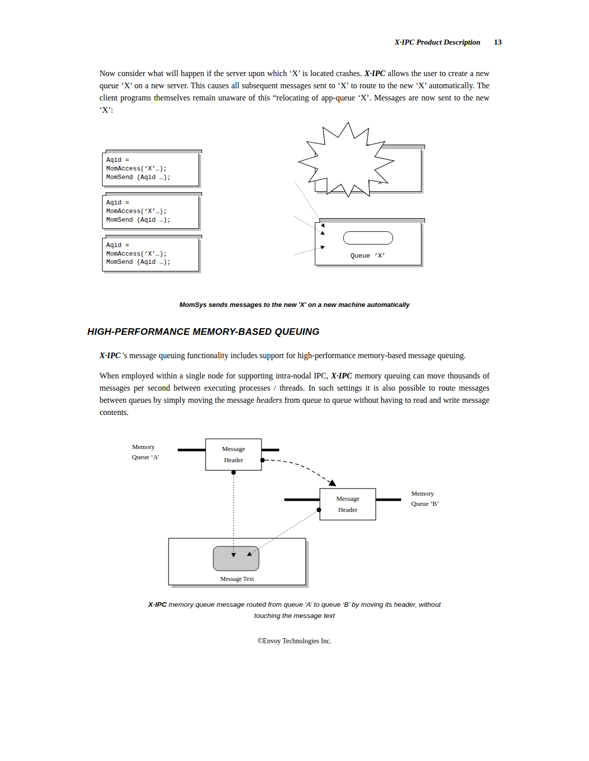X·IPC Product Description 13
Now consider what will happen if the server upon which ‘X’ is located crashes. X·IPC allows the user to create a new queue ‘X’ on a new server. This causes all subsequent messages sent to ‘X’ to route to the new ‘X’ automatically. The client programs themselves remain unaware of this “relocating of app-queue ‘X’. Messages are now sent to the new ‘X’:
Aqid =
MomAccess(‘X’…);
MomSend (Aqid …);
Aqid =
MomAccess(‘X’…);
MomSend (Aqid …);
Aqid =
MomAccess(‘X’…);
MomSend (Aqid …);
Queue ‘X’
Queue ‘X’
MomSys sends messages to the new 'X' on a new machine automatically
HIGH-PERFORMANCE MEMORY-BASED QUEUING
X·IPC 's message queuing functionality includes support for high-performance memory-based message queuing.
When employed within a single node for supporting intra-nodal IPC, X·IPC memory queuing can move thousands of messages per second between executing processes / threads. In such settings it is also possible to route messages between queues by simply moving the message headers from queue to queue without having to read and write message contents.
Memory Queue ‘A’ Message Header Message Header Memory Queue ‘B’ Message Text
X·IPC memory queue message routed from queue ‘A’ to queue ‘B’ by moving its header, without touching the message text
©Envoy Technologies Inc.